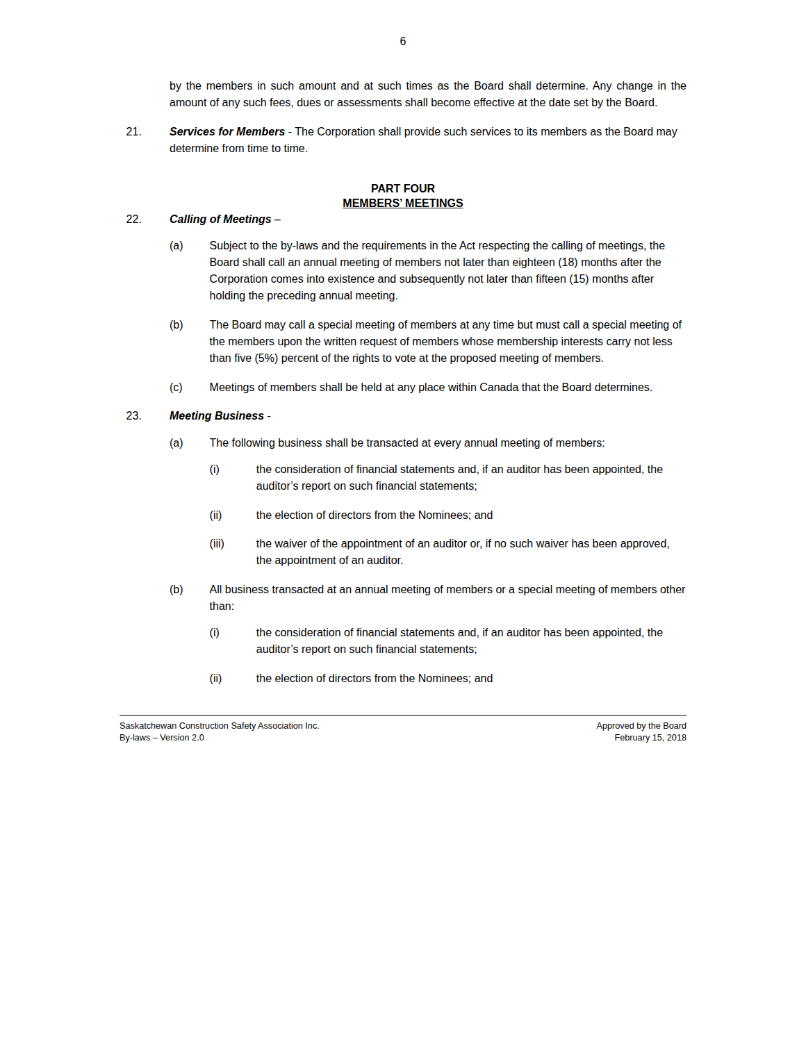6
by the members in such amount and at such times as the Board shall determine. Any change in the amount of any such fees, dues or assessments shall become effective at the date set by the Board.
21. Services for Members - The Corporation shall provide such services to its members as the Board may determine from time to time.
PART FOUR
MEMBERS’ MEETINGS
22. Calling of Meetings –
(a) Subject to the by-laws and the requirements in the Act respecting the calling of meetings, the Board shall call an annual meeting of members not later than eighteen (18) months after the Corporation comes into existence and subsequently not later than fifteen (15) months after holding the preceding annual meeting.
(b) The Board may call a special meeting of members at any time but must call a special meeting of the members upon the written request of members whose membership interests carry not less than five (5%) percent of the rights to vote at the proposed meeting of members.
(c) Meetings of members shall be held at any place within Canada that the Board determines.
23. Meeting Business -
(a) The following business shall be transacted at every annual meeting of members:
(i) the consideration of financial statements and, if an auditor has been appointed, the auditor’s report on such financial statements;
(ii) the election of directors from the Nominees; and
(iii) the waiver of the appointment of an auditor or, if no such waiver has been approved, the appointment of an auditor.
(b) All business transacted at an annual meeting of members or a special meeting of members other than:
(i) the consideration of financial statements and, if an auditor has been appointed, the auditor’s report on such financial statements;
(ii) the election of directors from the Nominees; and
Saskatchewan Construction Safety Association Inc. By-laws – Version 2.0
Approved by the Board February 15, 2018